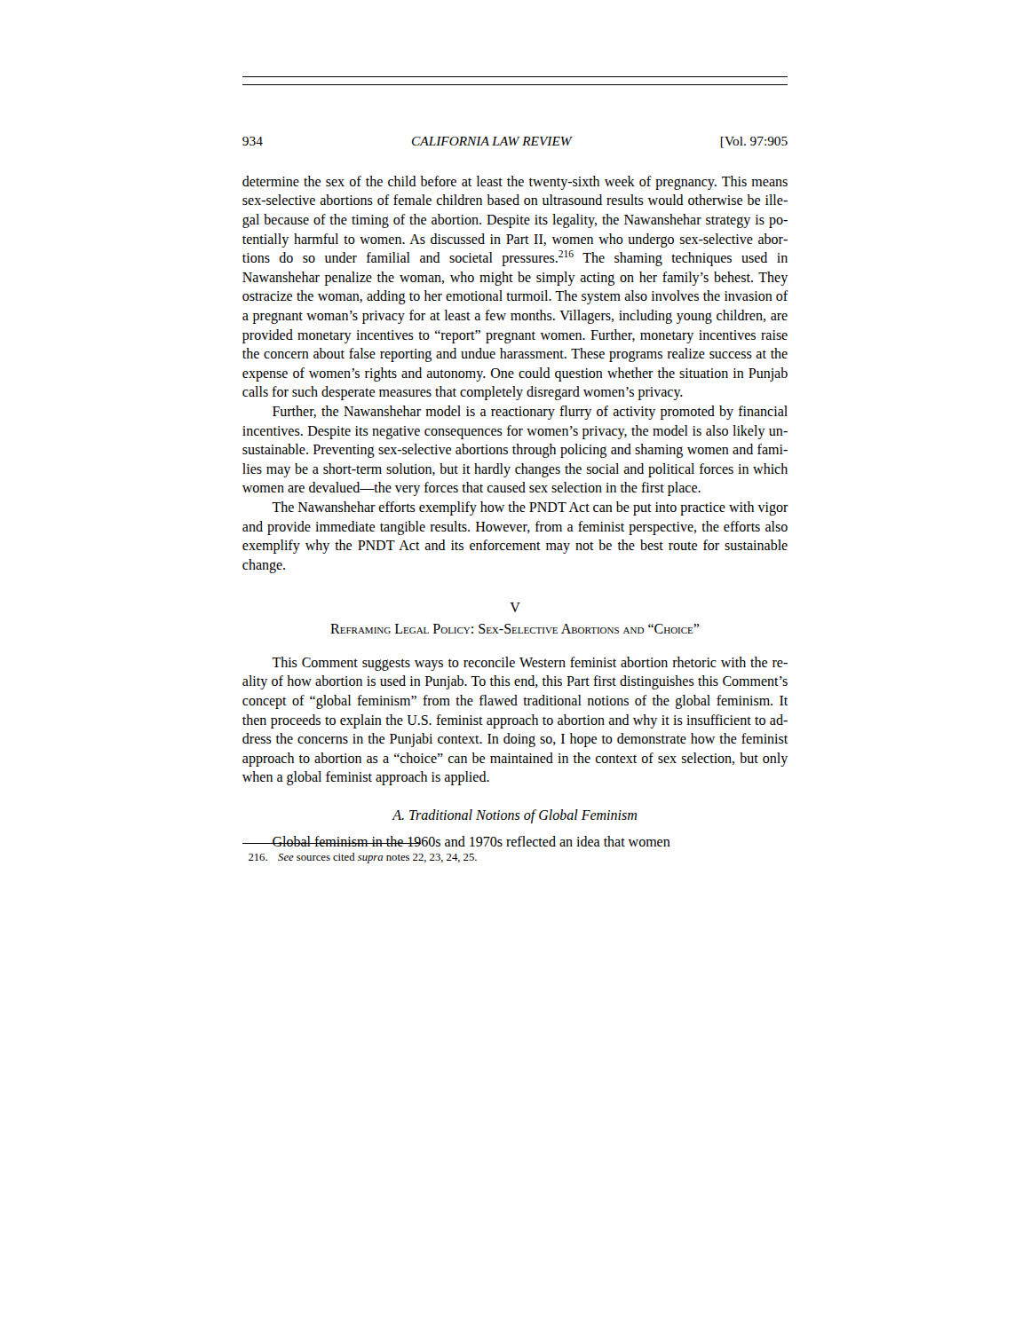934 CALIFORNIA LAW REVIEW [Vol. 97:905
determine the sex of the child before at least the twenty-sixth week of pregnancy. This means sex-selective abortions of female children based on ultrasound results would otherwise be illegal because of the timing of the abortion. Despite its legality, the Nawanshehar strategy is potentially harmful to women. As discussed in Part II, women who undergo sex-selective abortions do so under familial and societal pressures.216 The shaming techniques used in Nawanshehar penalize the woman, who might be simply acting on her family’s behest. They ostracize the woman, adding to her emotional turmoil. The system also involves the invasion of a pregnant woman’s privacy for at least a few months. Villagers, including young children, are provided monetary incentives to “report” pregnant women. Further, monetary incentives raise the concern about false reporting and undue harassment. These programs realize success at the expense of women’s rights and autonomy. One could question whether the situation in Punjab calls for such desperate measures that completely disregard women’s privacy.
Further, the Nawanshehar model is a reactionary flurry of activity promoted by financial incentives. Despite its negative consequences for women’s privacy, the model is also likely unsustainable. Preventing sex-selective abortions through policing and shaming women and families may be a short-term solution, but it hardly changes the social and political forces in which women are devalued—the very forces that caused sex selection in the first place.
The Nawanshehar efforts exemplify how the PNDT Act can be put into practice with vigor and provide immediate tangible results. However, from a feminist perspective, the efforts also exemplify why the PNDT Act and its enforcement may not be the best route for sustainable change.
V
Reframing Legal Policy: Sex-Selective Abortions and “Choice”
This Comment suggests ways to reconcile Western feminist abortion rhetoric with the reality of how abortion is used in Punjab. To this end, this Part first distinguishes this Comment’s concept of “global feminism” from the flawed traditional notions of the global feminism. It then proceeds to explain the U.S. feminist approach to abortion and why it is insufficient to address the concerns in the Punjabi context. In doing so, I hope to demonstrate how the feminist approach to abortion as a “choice” can be maintained in the context of sex selection, but only when a global feminist approach is applied.
A. Traditional Notions of Global Feminism
Global feminism in the 1960s and 1970s reflected an idea that women
216. See sources cited supra notes 22, 23, 24, 25.